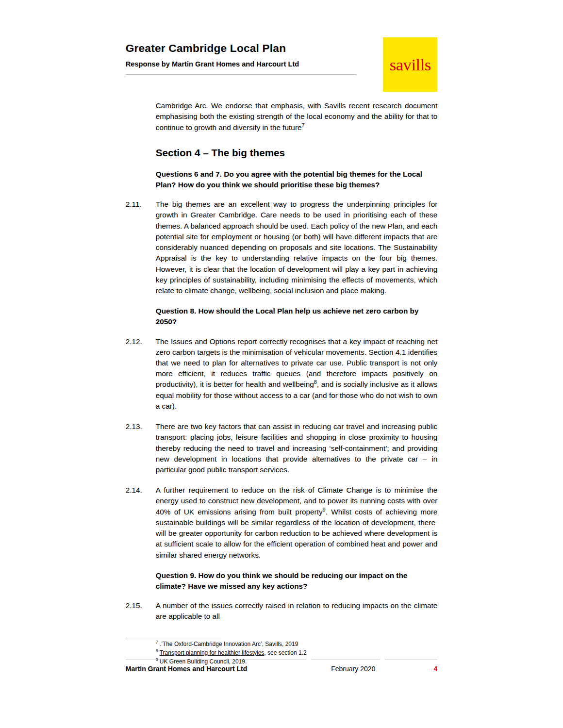Greater Cambridge Local Plan
Response by Martin Grant Homes and Harcourt Ltd
savills
Cambridge Arc. We endorse that emphasis, with Savills recent research document emphasising both the existing strength of the local economy and the ability for that to continue to growth and diversify in the future7
Section 4 – The big themes
Questions 6 and 7. Do you agree with the potential big themes for the Local Plan? How do you think we should prioritise these big themes?
2.11. The big themes are an excellent way to progress the underpinning principles for growth in Greater Cambridge. Care needs to be used in prioritising each of these themes. A balanced approach should be used. Each policy of the new Plan, and each potential site for employment or housing (or both) will have different impacts that are considerably nuanced depending on proposals and site locations. The Sustainability Appraisal is the key to understanding relative impacts on the four big themes. However, it is clear that the location of development will play a key part in achieving key principles of sustainability, including minimising the effects of movements, which relate to climate change, wellbeing, social inclusion and place making.
Question 8. How should the Local Plan help us achieve net zero carbon by 2050?
2.12. The Issues and Options report correctly recognises that a key impact of reaching net zero carbon targets is the minimisation of vehicular movements. Section 4.1 identifies that we need to plan for alternatives to private car use. Public transport is not only more efficient, it reduces traffic queues (and therefore impacts positively on productivity), it is better for health and wellbeing8, and is socially inclusive as it allows equal mobility for those without access to a car (and for those who do not wish to own a car).
2.13. There are two key factors that can assist in reducing car travel and increasing public transport: placing jobs, leisure facilities and shopping in close proximity to housing thereby reducing the need to travel and increasing ‘self-containment’; and providing new development in locations that provide alternatives to the private car – in particular good public transport services.
2.14. A further requirement to reduce on the risk of Climate Change is to minimise the energy used to construct new development, and to power its running costs with over 40% of UK emissions arising from built property9. Whilst costs of achieving more sustainable buildings will be similar regardless of the location of development, there will be greater opportunity for carbon reduction to be achieved where development is at sufficient scale to allow for the efficient operation of combined heat and power and similar shared energy networks.
Question 9. How do you think we should be reducing our impact on the climate? Have we missed any key actions?
2.15. A number of the issues correctly raised in relation to reducing impacts on the climate are applicable to all
7 .’The Oxford-Cambridge Innovation Arc’, Savills, 2019
8 Transport planning for healthier lifestyles, see section 1.2
9 UK Green Building Council, 2019.
Martin Grant Homes and Harcourt Ltd
February 2020
4